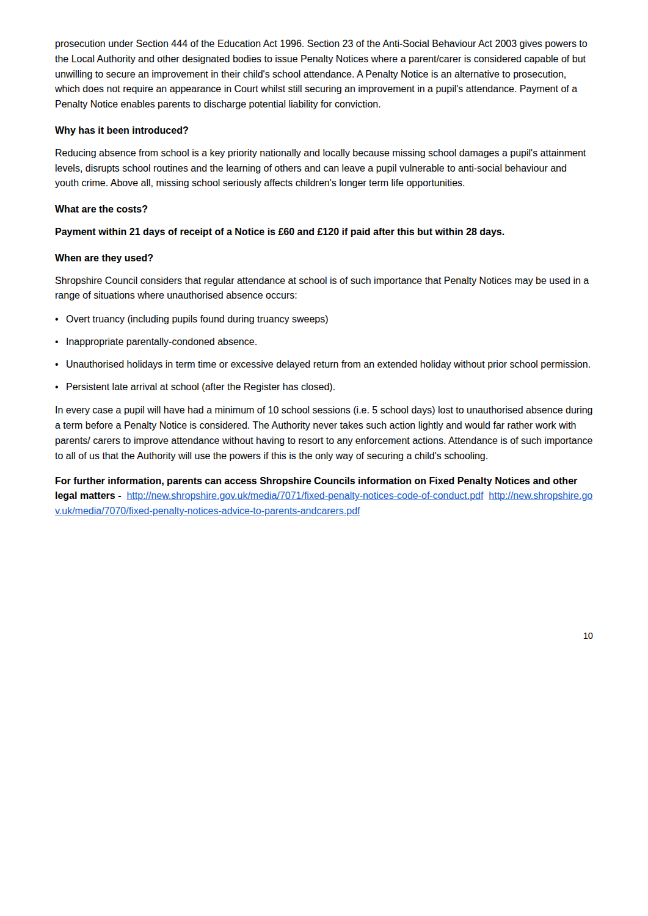prosecution under Section 444 of the Education Act 1996. Section 23 of the Anti-Social Behaviour Act 2003 gives powers to the Local Authority and other designated bodies to issue Penalty Notices where a parent/carer is considered capable of but unwilling to secure an improvement in their child's school attendance. A Penalty Notice is an alternative to prosecution, which does not require an appearance in Court whilst still securing an improvement in a pupil's attendance. Payment of a Penalty Notice enables parents to discharge potential liability for conviction.
Why has it been introduced?
Reducing absence from school is a key priority nationally and locally because missing school damages a pupil's attainment levels, disrupts school routines and the learning of others and can leave a pupil vulnerable to anti-social behaviour and youth crime. Above all, missing school seriously affects children's longer term life opportunities.
What are the costs?
Payment within 21 days of receipt of a Notice is £60 and £120 if paid after this but within 28 days.
When are they used?
Shropshire Council considers that regular attendance at school is of such importance that Penalty Notices may be used in a range of situations where unauthorised absence occurs:
Overt truancy (including pupils found during truancy sweeps)
Inappropriate parentally-condoned absence.
Unauthorised holidays in term time or excessive delayed return from an extended holiday without prior school permission.
Persistent late arrival at school (after the Register has closed).
In every case a pupil will have had a minimum of 10 school sessions (i.e. 5 school days) lost to unauthorised absence during a term before a Penalty Notice is considered. The Authority never takes such action lightly and would far rather work with parents/ carers to improve attendance without having to resort to any enforcement actions. Attendance is of such importance to all of us that the Authority will use the powers if this is the only way of securing a child's schooling.
For further information, parents can access Shropshire Councils information on Fixed Penalty Notices and other legal matters - http://new.shropshire.gov.uk/media/7071/fixed-penalty-notices-code-of-conduct.pdf http://new.shropshire.gov.uk/media/7070/fixed-penalty-notices-advice-to-parents-andcarers.pdf
10